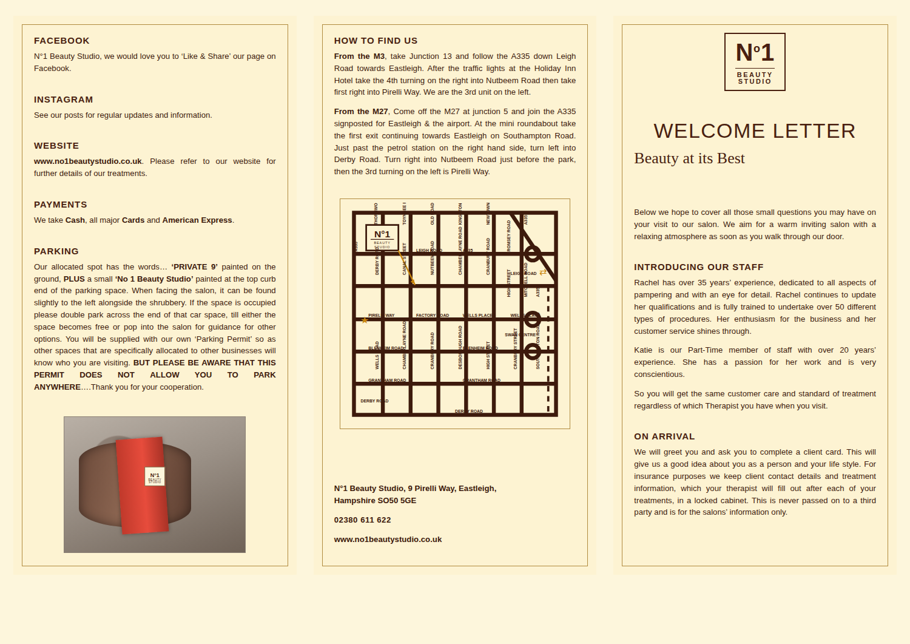Facebook
N°1 Beauty Studio, we would love you to ‘Like & Share’ our page on Facebook.
Instagram
See our posts for regular updates and information.
Website
www.no1beautystudio.co.uk. Please refer to our website for further details of our treatments.
Payments
We take Cash, all major Cards and American Express.
Parking
Our allocated spot has the words… ‘PRIVATE 9’ painted on the ground, PLUS a small ‘No 1 Beauty Studio’ painted at the top curb end of the parking space. When facing the salon, it can be found slightly to the left alongside the shrubbery. If the space is occupied please double park across the end of that car space, till either the space becomes free or pop into the salon for guidance for other options. You will be supplied with our own ‘Parking Permit’ so as other spaces that are specifically allocated to other businesses will know who you are visiting. But please be aware that this permit does not allow you to park anywhere….Thank you for your cooperation.
N°1 BEAUTY STUDIO
How to find us
From the M3, take Junction 13 and follow the A335 down Leigh Road towards Eastleigh. After the traffic lights at the Holiday Inn Hotel take the 4th turning on the right into Nutbeem Road then take first right into Pirelli Way. We are the 3rd unit on the left.
From the M27, Come off the M27 at junction 5 and join the A335 signposted for Eastleigh & the airport. At the mini roundabout take the first exit continuing towards Eastleigh on Southampton Road. Just past the petrol station on the right hand side, turn left into Derby Road. Turn right into Nutbeem Road just before the park, then the 3rd turning on the left is Pirelli Way.
N°1 BEAUTY STUDIO ★ ⇄ A335 LEIGH ROAD A335 ROMSEY ROAD A335 THORNWOOD AVENUE TOYNBEE ROAD OLD ROAD KINGSTON ROAD NEWTOWN ROAD LEIGH ROAD DERBY ROAD CANAL STREET NUTBEEM ROAD CHAMBERLAYNE ROAD CRANBURY ROAD HIGH STREET MITCHELL ROAD A335 PIRELLI WAY FACTORY ROAD WELLS PLACE WELLS PLACE BLENHEIM ROAD BLENHEIM ROAD SWAN CENTRE WELLS ROAD CHAMBERLAYNE ROAD CRANBURY ROAD DESBOROUGH ROAD HIGH STREET CRANBURY STREET SOUTHAMPTON ROAD A335 GRANTHAM ROAD GRANTHAM ROAD DERBY ROAD DERBY ROAD
N°1 Beauty Studio, 9 Pirelli Way, Eastleigh,
Hampshire SO50 5GE
02380 611 622
www.no1beautystudio.co.uk
No1
BEAUTY STUDIO
WELCOME LETTER
Beauty at its Best
Below we hope to cover all those small questions you may have on your visit to our salon. We aim for a warm inviting salon with a relaxing atmosphere as soon as you walk through our door.
Introducing our staff
Rachel has over 35 years’ experience, dedicated to all aspects of pampering and with an eye for detail. Rachel continues to update her qualifications and is fully trained to undertake over 50 different types of procedures. Her enthusiasm for the business and her customer service shines through.
Katie is our Part-Time member of staff with over 20 years’ experience. She has a passion for her work and is very conscientious.
So you will get the same customer care and standard of treatment regardless of which Therapist you have when you visit.
On arrival
We will greet you and ask you to complete a client card. This will give us a good idea about you as a person and your life style. For insurance purposes we keep client contact details and treatment information, which your therapist will fill out after each of your treatments, in a locked cabinet. This is never passed on to a third party and is for the salons’ information only.